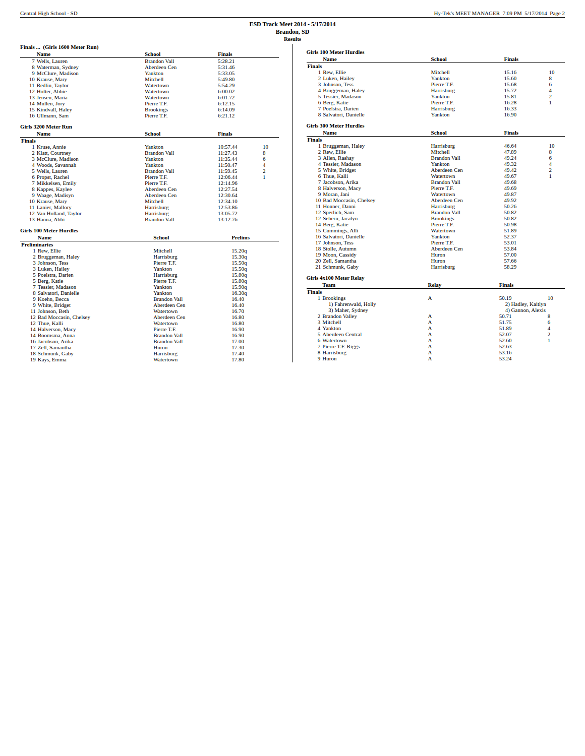Central High School - SD
Hy-Tek's MEET MANAGER 7:09 PM 5/17/2014 Page 2
ESD Track Meet 2014 - 5/17/2014
Brandon, SD
Results
Finals ... (Girls 1600 Meter Run)
| | Name | School | Finals | |
| --- | --- | --- | --- | --- |
| 7 | Wells, Lauren | Brandon Vall | 5:28.21 | |
| 8 | Waterman, Sydney | Aberdeen Cen | 5:31.46 | |
| 9 | McClure, Madison | Yankton | 5:33.05 | |
| 10 | Krause, Mary | Mitchell | 5:49.80 | |
| 11 | Redlin, Taylor | Watertown | 5:54.29 | |
| 12 | Holter, Abbie | Watertown | 6:00.02 | |
| 13 | Jensen, Maria | Watertown | 6:01.72 | |
| 14 | Mullen, Jory | Pierre T.F. | 6:12.15 | |
| 15 | Kindvall, Haley | Brookings | 6:14.09 | |
| 16 | Ullmann, Sam | Pierre T.F. | 6:21.12 | |
Girls 3200 Meter Run
| | Name | School | Finals | |
| --- | --- | --- | --- | --- |
| Finals |
| 1 | Kruse, Annie | Yankton | 10:57.44 | 10 |
| 2 | Klatt, Courtney | Brandon Vall | 11:27.43 | 8 |
| 3 | McClure, Madison | Yankton | 11:35.44 | 6 |
| 4 | Woods, Savannah | Yankton | 11:50.47 | 4 |
| 5 | Wells, Lauren | Brandon Vall | 11:59.45 | 2 |
| 6 | Propst, Rachel | Pierre T.F. | 12:06.44 | 1 |
| 7 | Mikkelsen, Emily | Pierre T.F. | 12:14.96 | |
| 8 | Kappes, Kaylee | Aberdeen Cen | 12:27.54 | |
| 9 | Waage, Madisyn | Aberdeen Cen | 12:30.64 | |
| 10 | Krause, Mary | Mitchell | 12:34.10 | |
| 11 | Lanier, Mallory | Harrisburg | 12:53.86 | |
| 12 | Van Holland, Taylor | Harrisburg | 13:05.72 | |
| 13 | Hanna, Abbi | Brandon Vall | 13:12.76 | |
Girls 100 Meter Hurdles
| | Name | School | Prelims |
| --- | --- | --- | --- |
| Preliminaries |
| 1 | Rew, Ellie | Mitchell | 15.20q |
| 2 | Bruggeman, Haley | Harrisburg | 15.30q |
| 3 | Johnson, Tess | Pierre T.F. | 15.50q |
| 3 | Luken, Hailey | Yankton | 15.50q |
| 5 | Poelstra, Darien | Harrisburg | 15.80q |
| 5 | Berg, Katie | Pierre T.F. | 15.80q |
| 7 | Tessier, Madason | Yankton | 15.90q |
| 8 | Salvatori, Danielle | Yankton | 16.30q |
| 9 | Koehn, Becca | Brandon Vall | 16.40 |
| 9 | White, Bridget | Aberdeen Cen | 16.40 |
| 11 | Johnson, Beth | Watertown | 16.70 |
| 12 | Bad Moccasin, Chelsey | Aberdeen Cen | 16.80 |
| 12 | Thue, Kalli | Watertown | 16.80 |
| 14 | Halverson, Macy | Pierre T.F. | 16.90 |
| 14 | Boomsma, Anna | Brandon Vall | 16.90 |
| 16 | Jacobson, Arika | Brandon Vall | 17.00 |
| 17 | Zell, Samantha | Huron | 17.30 |
| 18 | Schmunk, Gaby | Harrisburg | 17.40 |
| 19 | Kays, Emma | Watertown | 17.80 |
Girls 100 Meter Hurdles
| | Name | School | Finals | |
| --- | --- | --- | --- | --- |
| Finals |
| 1 | Rew, Ellie | Mitchell | 15.16 | 10 |
| 2 | Luken, Hailey | Yankton | 15.60 | 8 |
| 3 | Johnson, Tess | Pierre T.F. | 15.68 | 6 |
| 4 | Bruggeman, Haley | Harrisburg | 15.72 | 4 |
| 5 | Tessier, Madason | Yankton | 15.81 | 2 |
| 6 | Berg, Katie | Pierre T.F. | 16.28 | 1 |
| 7 | Poelstra, Darien | Harrisburg | 16.33 | |
| 8 | Salvatori, Danielle | Yankton | 16.90 | |
Girls 300 Meter Hurdles
| | Name | School | Finals | |
| --- | --- | --- | --- | --- |
| Finals |
| 1 | Bruggeman, Haley | Harrisburg | 46.64 | 10 |
| 2 | Rew, Ellie | Mitchell | 47.89 | 8 |
| 3 | Allen, Rashay | Brandon Vall | 49.24 | 6 |
| 4 | Tessier, Madason | Yankton | 49.32 | 4 |
| 5 | White, Bridget | Aberdeen Cen | 49.42 | 2 |
| 6 | Thue, Kalli | Watertown | 49.67 | 1 |
| 7 | Jacobson, Arika | Brandon Vall | 49.68 | |
| 8 | Halverson, Macy | Pierre T.F. | 49.69 | |
| 9 | Moran, Jani | Watertown | 49.87 | |
| 10 | Bad Moccasin, Chelsey | Aberdeen Cen | 49.92 | |
| 11 | Honner, Danni | Harrisburg | 50.26 | |
| 12 | Sperlich, Sam | Brandon Vall | 50.82 | |
| 12 | Sebern, Jacalyn | Brookings | 50.82 | |
| 14 | Berg, Katie | Pierre T.F. | 50.98 | |
| 15 | Cummings, Alli | Watertown | 51.89 | |
| 16 | Salvatori, Danielle | Yankton | 52.37 | |
| 17 | Johnson, Tess | Pierre T.F. | 53.01 | |
| 18 | Stolle, Autumn | Aberdeen Cen | 53.84 | |
| 19 | Moon, Cassidy | Huron | 57.00 | |
| 20 | Zell, Samantha | Huron | 57.66 | |
| 21 | Schmunk, Gaby | Harrisburg | 58.29 | |
Girls 4x100 Meter Relay
| | Team | Relay | Finals | |
| --- | --- | --- | --- | --- |
| Finals |
| 1 | Brookings | A | 50.19 | 10 |
| | 1) Fahrenwald, Holly | 2) Hadley, Kaitlyn |
| | 3) Maher, Sydney | 4) Gannon, Alexis |
| 2 | Brandon Valley | A | 50.71 | 8 |
| 3 | Mitchell | A | 51.75 | 6 |
| 4 | Yankton | A | 51.89 | 4 |
| 5 | Aberdeen Central | A | 52.07 | 2 |
| 6 | Watertown | A | 52.60 | 1 |
| 7 | Pierre T.F. Riggs | A | 52.63 | |
| 8 | Harrisburg | A | 53.16 | |
| 9 | Huron | A | 53.24 | |